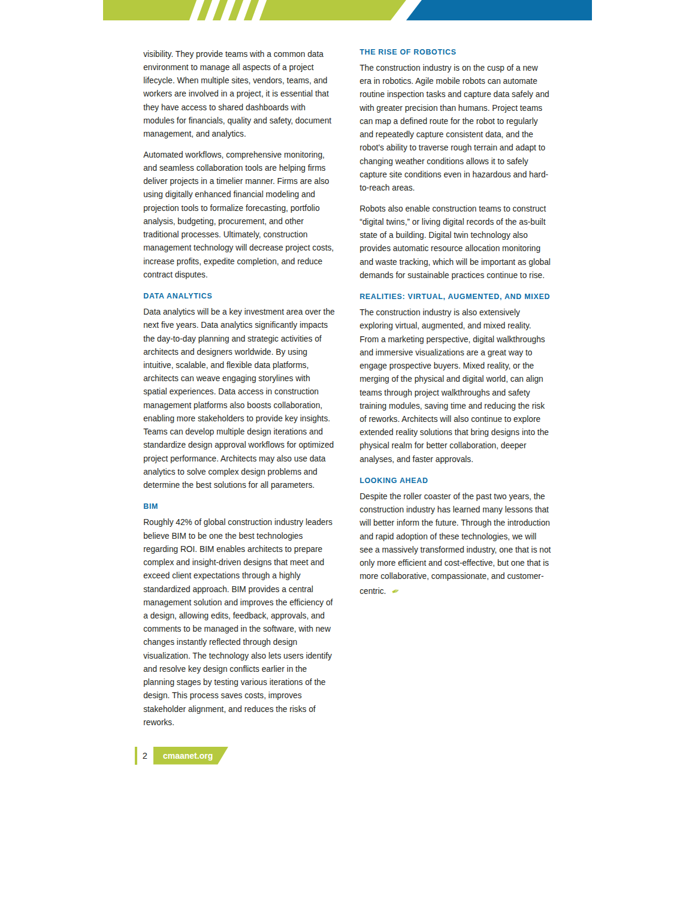visibility. They provide teams with a common data environment to manage all aspects of a project lifecycle. When multiple sites, vendors, teams, and workers are involved in a project, it is essential that they have access to shared dashboards with modules for financials, quality and safety, document management, and analytics.
Automated workflows, comprehensive monitoring, and seamless collaboration tools are helping firms deliver projects in a timelier manner. Firms are also using digitally enhanced financial modeling and projection tools to formalize forecasting, portfolio analysis, budgeting, procurement, and other traditional processes. Ultimately, construction management technology will decrease project costs, increase profits, expedite completion, and reduce contract disputes.
Data Analytics
Data analytics will be a key investment area over the next five years. Data analytics significantly impacts the day-to-day planning and strategic activities of architects and designers worldwide. By using intuitive, scalable, and flexible data platforms, architects can weave engaging storylines with spatial experiences. Data access in construction management platforms also boosts collaboration, enabling more stakeholders to provide key insights. Teams can develop multiple design iterations and standardize design approval workflows for optimized project performance. Architects may also use data analytics to solve complex design problems and determine the best solutions for all parameters.
BIM
Roughly 42% of global construction industry leaders believe BIM to be one the best technologies regarding ROI. BIM enables architects to prepare complex and insight-driven designs that meet and exceed client expectations through a highly standardized approach. BIM provides a central management solution and improves the efficiency of a design, allowing edits, feedback, approvals, and comments to be managed in the software, with new changes instantly reflected through design visualization. The technology also lets users identify and resolve key design conflicts earlier in the planning stages by testing various iterations of the design. This process saves costs, improves stakeholder alignment, and reduces the risks of reworks.
The Rise of Robotics
The construction industry is on the cusp of a new era in robotics. Agile mobile robots can automate routine inspection tasks and capture data safely and with greater precision than humans. Project teams can map a defined route for the robot to regularly and repeatedly capture consistent data, and the robot's ability to traverse rough terrain and adapt to changing weather conditions allows it to safely capture site conditions even in hazardous and hard-to-reach areas.
Robots also enable construction teams to construct “digital twins,” or living digital records of the as-built state of a building. Digital twin technology also provides automatic resource allocation monitoring and waste tracking, which will be important as global demands for sustainable practices continue to rise.
Realities: Virtual, Augmented, and Mixed
The construction industry is also extensively exploring virtual, augmented, and mixed reality. From a marketing perspective, digital walkthroughs and immersive visualizations are a great way to engage prospective buyers. Mixed reality, or the merging of the physical and digital world, can align teams through project walkthroughs and safety training modules, saving time and reducing the risk of reworks. Architects will also continue to explore extended reality solutions that bring designs into the physical realm for better collaboration, deeper analyses, and faster approvals.
Looking Ahead
Despite the roller coaster of the past two years, the construction industry has learned many lessons that will better inform the future. Through the introduction and rapid adoption of these technologies, we will see a massively transformed industry, one that is not only more efficient and cost-effective, but one that is more collaborative, compassionate, and customer-centric. ✒
2
cmaanet.org